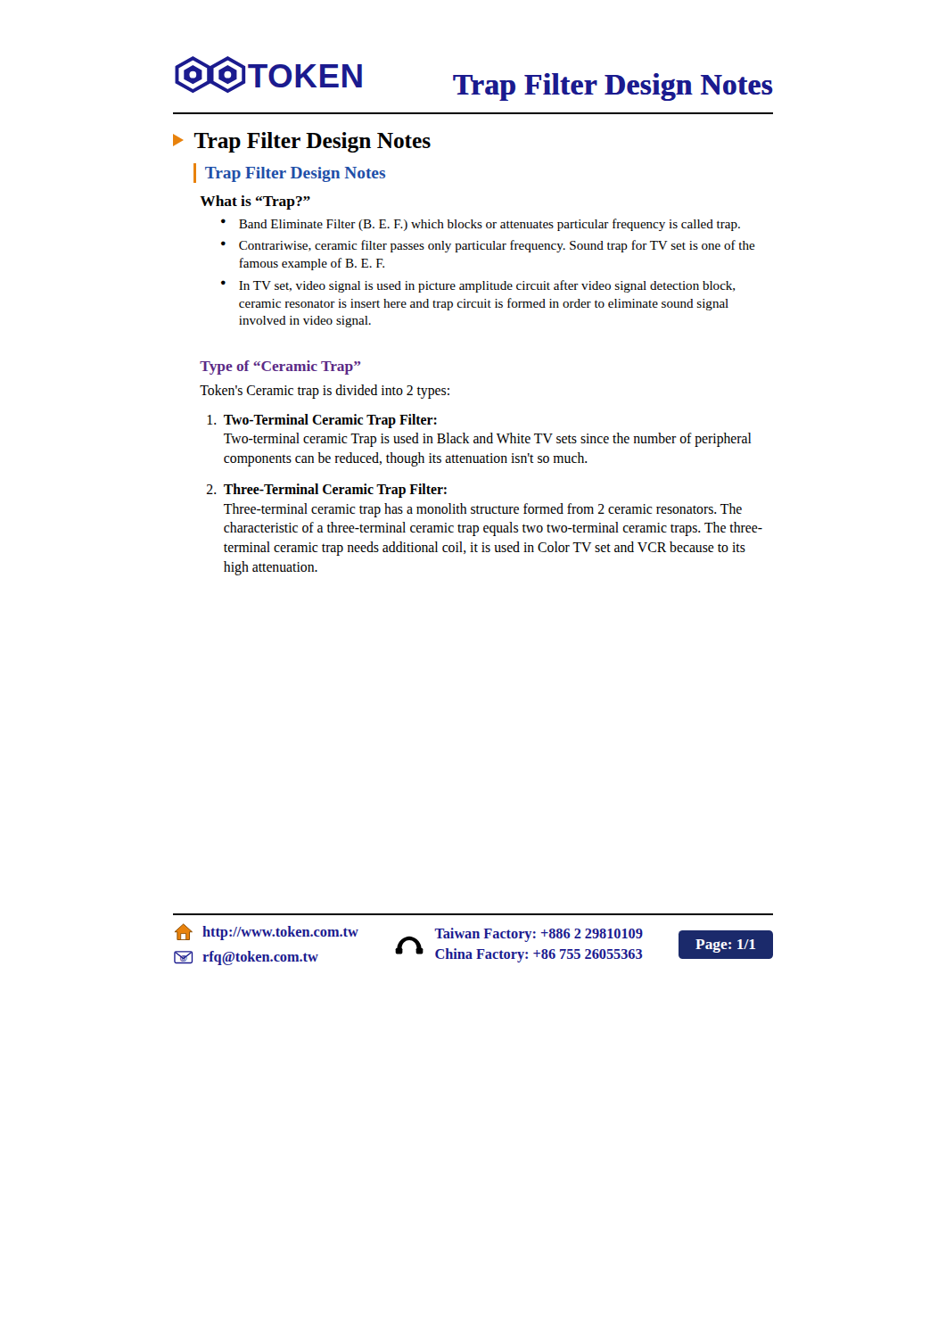TOKEN
Trap Filter Design Notes
Trap Filter Design Notes
Trap Filter Design Notes
What is “Trap?”
Band Eliminate Filter (B. E. F.) which blocks or attenuates particular frequency is called trap.
Contrariwise, ceramic filter passes only particular frequency. Sound trap for TV set is one of the famous example of B. E. F.
In TV set, video signal is used in picture amplitude circuit after video signal detection block, ceramic resonator is insert here and trap circuit is formed in order to eliminate sound signal involved in video signal.
Type of “Ceramic Trap”
Token's Ceramic trap is divided into 2 types:
Two-Terminal Ceramic Trap Filter:
Two-terminal ceramic Trap is used in Black and White TV sets since the number of peripheral components can be reduced, though its attenuation isn't so much.
Three-Terminal Ceramic Trap Filter:
Three-terminal ceramic trap has a monolith structure formed from 2 ceramic resonators. The characteristic of a three-terminal ceramic trap equals two two-terminal ceramic traps. The three-terminal ceramic trap needs additional coil, it is used in Color TV set and VCR because to its high attenuation.
http://www.token.com.tw
@ rfq@token.com.tw
Taiwan Factory: +886 2 29810109
China Factory: +86 755 26055363
Page: 1/1